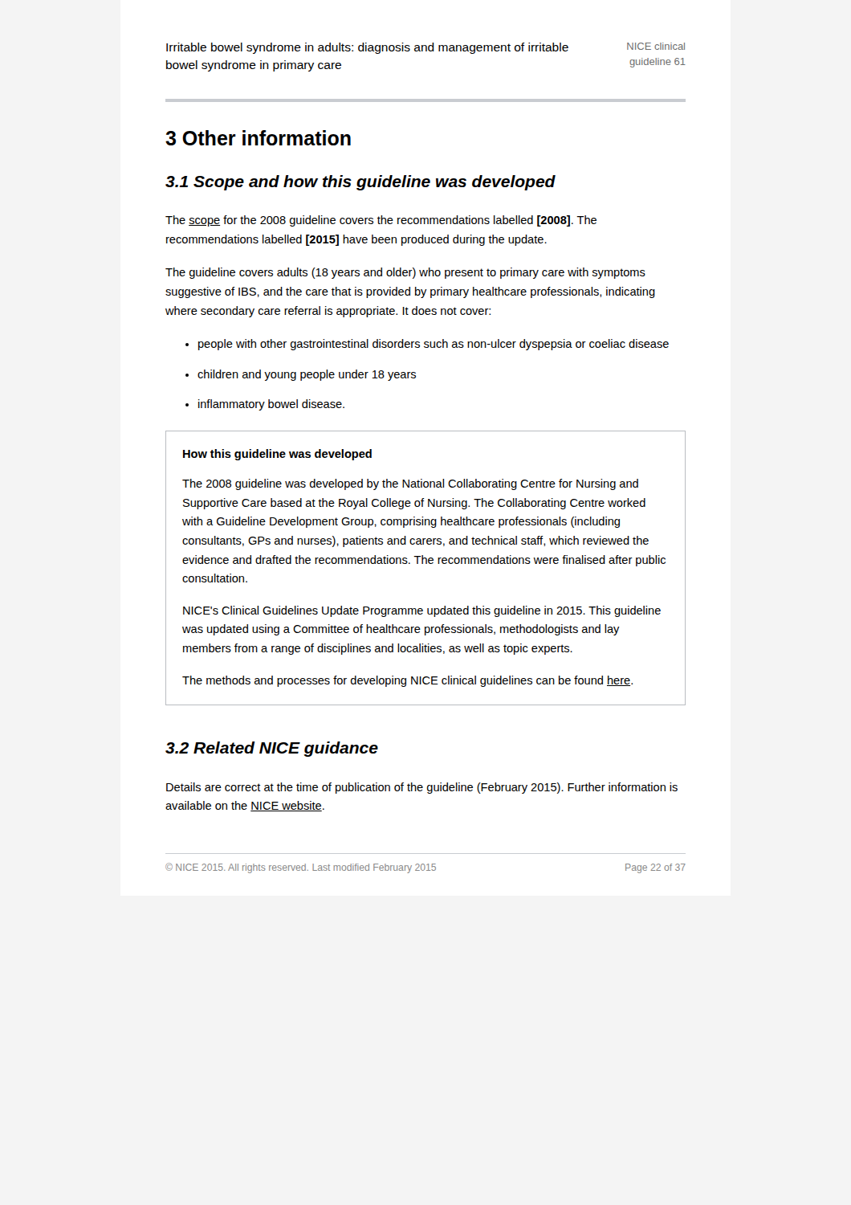Irritable bowel syndrome in adults: diagnosis and management of irritable bowel syndrome in primary care
NICE clinical
guideline 61
3 Other information
3.1 Scope and how this guideline was developed
The scope for the 2008 guideline covers the recommendations labelled [2008]. The recommendations labelled [2015] have been produced during the update.
The guideline covers adults (18 years and older) who present to primary care with symptoms suggestive of IBS, and the care that is provided by primary healthcare professionals, indicating where secondary care referral is appropriate. It does not cover:
people with other gastrointestinal disorders such as non-ulcer dyspepsia or coeliac disease
children and young people under 18 years
inflammatory bowel disease.
How this guideline was developed
The 2008 guideline was developed by the National Collaborating Centre for Nursing and Supportive Care based at the Royal College of Nursing. The Collaborating Centre worked with a Guideline Development Group, comprising healthcare professionals (including consultants, GPs and nurses), patients and carers, and technical staff, which reviewed the evidence and drafted the recommendations. The recommendations were finalised after public consultation.
NICE's Clinical Guidelines Update Programme updated this guideline in 2015. This guideline was updated using a Committee of healthcare professionals, methodologists and lay members from a range of disciplines and localities, as well as topic experts.
The methods and processes for developing NICE clinical guidelines can be found here.
3.2 Related NICE guidance
Details are correct at the time of publication of the guideline (February 2015). Further information is available on the NICE website.
© NICE 2015. All rights reserved. Last modified February 2015 Page 22 of 37